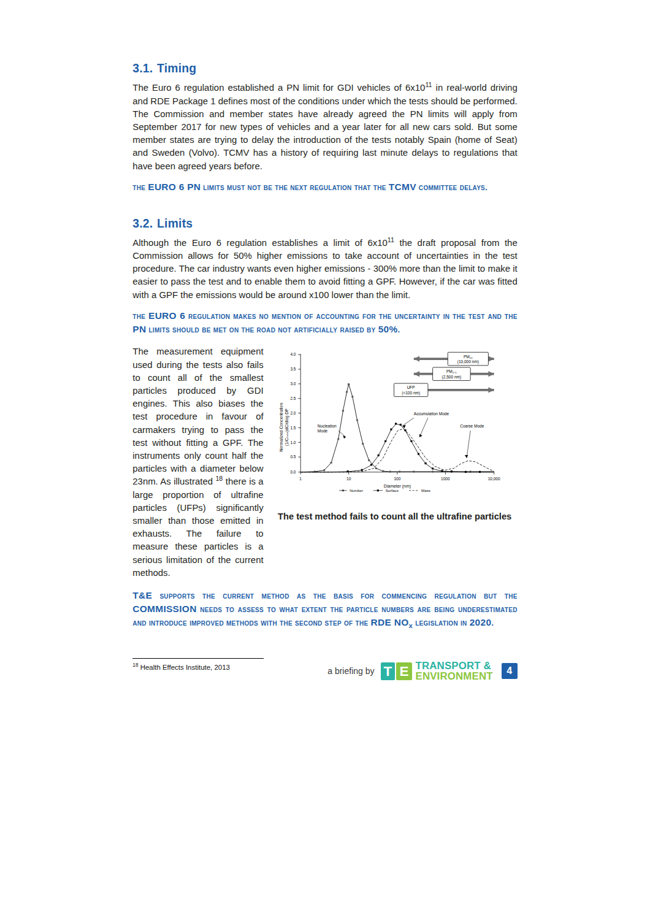3.1. Timing
The Euro 6 regulation established a PN limit for GDI vehicles of 6x1011 in real-world driving and RDE Package 1 defines most of the conditions under which the tests should be performed. The Commission and member states have already agreed the PN limits will apply from September 2017 for new types of vehicles and a year later for all new cars sold. But some member states are trying to delay the introduction of the tests notably Spain (home of Seat) and Sweden (Volvo). TCMV has a history of requiring last minute delays to regulations that have been agreed years before.
The Euro 6 PN limits must not be the next regulation that the TCMV committee delays.
3.2. Limits
Although the Euro 6 regulation establishes a limit of 6x1011 the draft proposal from the Commission allows for 50% higher emissions to take account of uncertainties in the test procedure. The car industry wants even higher emissions - 300% more than the limit to make it easier to pass the test and to enable them to avoid fitting a GPF. However, if the car was fitted with a GPF the emissions would be around x100 lower than the limit.
The Euro 6 regulation makes no mention of accounting for the uncertainty in the test and the PN limits should be met on the road not artificially raised by 50%.
The measurement equipment used during the tests also fails to count all of the smallest particles produced by GDI engines. This also biases the test procedure in favour of carmakers trying to pass the test without fitting a GPF. The instruments only count half the particles with a diameter below 23nm. As illustrated 18 there is a large proportion of ultrafine particles (UFPs) significantly smaller than those emitted in exhausts. The failure to measure these particles is a serious limitation of the current methods.
0.0 0.5 1.0 1.5 2.0 2.5 3.0 3.5 4.0 1 10 100 1000 10,000 Diameter (nm) Normalized Concentration (1/Cₜₒₜₑₗ)dC/dlog DP PM₁₀ (10,000 nm) PM₂.₅ (2,500 nm) UFP (<100 nm) Nucleation Mode Accumulation Mode Coarse Mode Number Surface Mass
The test method fails to count all the ultrafine particles
T&E supports the current method as the basis for commencing regulation but the Commission needs to assess to what extent the particle numbers are being underestimated and introduce improved methods with the second step of the RDE NOx legislation in 2020.
18 Health Effects Institute, 2013
a briefing by TE TRANSPORT &ENVIRONMENT 4